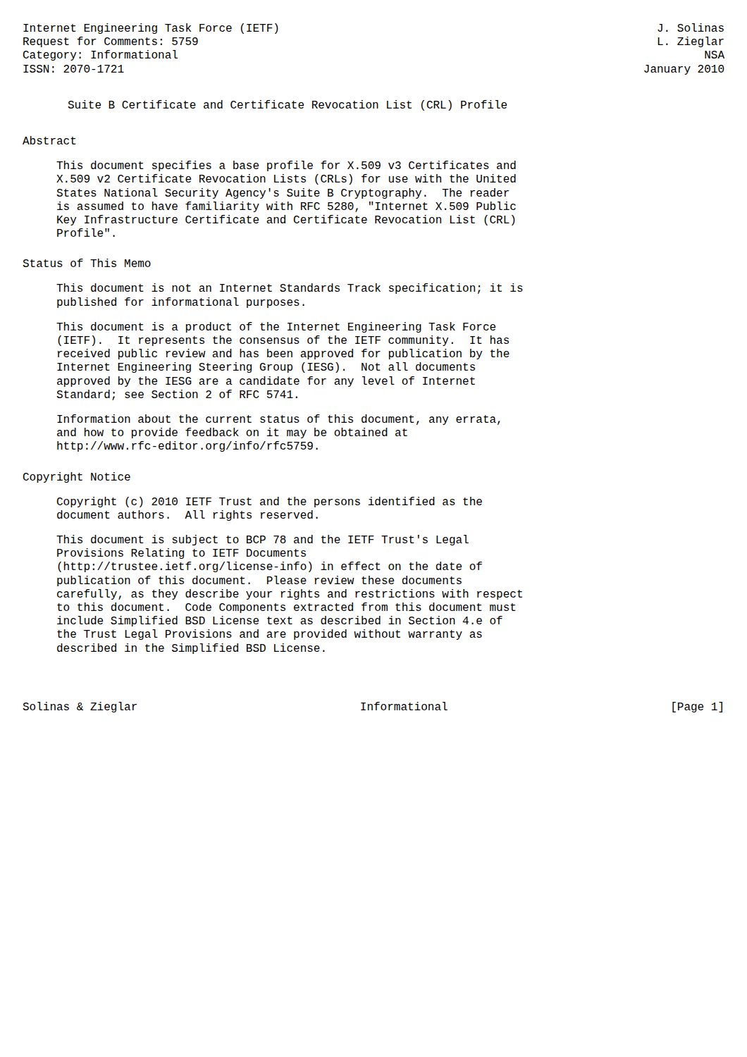Internet Engineering Task Force (IETF) J. Solinas
Request for Comments: 5759 L. Zieglar
Category: Informational NSA
ISSN: 2070-1721 January 2010
Suite B Certificate and Certificate Revocation List (CRL) Profile
Abstract
This document specifies a base profile for X.509 v3 Certificates and
X.509 v2 Certificate Revocation Lists (CRLs) for use with the United
States National Security Agency's Suite B Cryptography.  The reader
is assumed to have familiarity with RFC 5280, "Internet X.509 Public
Key Infrastructure Certificate and Certificate Revocation List (CRL)
Profile".
Status of This Memo
This document is not an Internet Standards Track specification; it is
published for informational purposes.
This document is a product of the Internet Engineering Task Force
(IETF).  It represents the consensus of the IETF community.  It has
received public review and has been approved for publication by the
Internet Engineering Steering Group (IESG).  Not all documents
approved by the IESG are a candidate for any level of Internet
Standard; see Section 2 of RFC 5741.
Information about the current status of this document, any errata,
and how to provide feedback on it may be obtained at
http://www.rfc-editor.org/info/rfc5759.
Copyright Notice
Copyright (c) 2010 IETF Trust and the persons identified as the
document authors.  All rights reserved.
This document is subject to BCP 78 and the IETF Trust's Legal
Provisions Relating to IETF Documents
(http://trustee.ietf.org/license-info) in effect on the date of
publication of this document.  Please review these documents
carefully, as they describe your rights and restrictions with respect
to this document.  Code Components extracted from this document must
include Simplified BSD License text as described in Section 4.e of
the Trust Legal Provisions and are provided without warranty as
described in the Simplified BSD License.
Solinas & Zieglar Informational [Page 1]